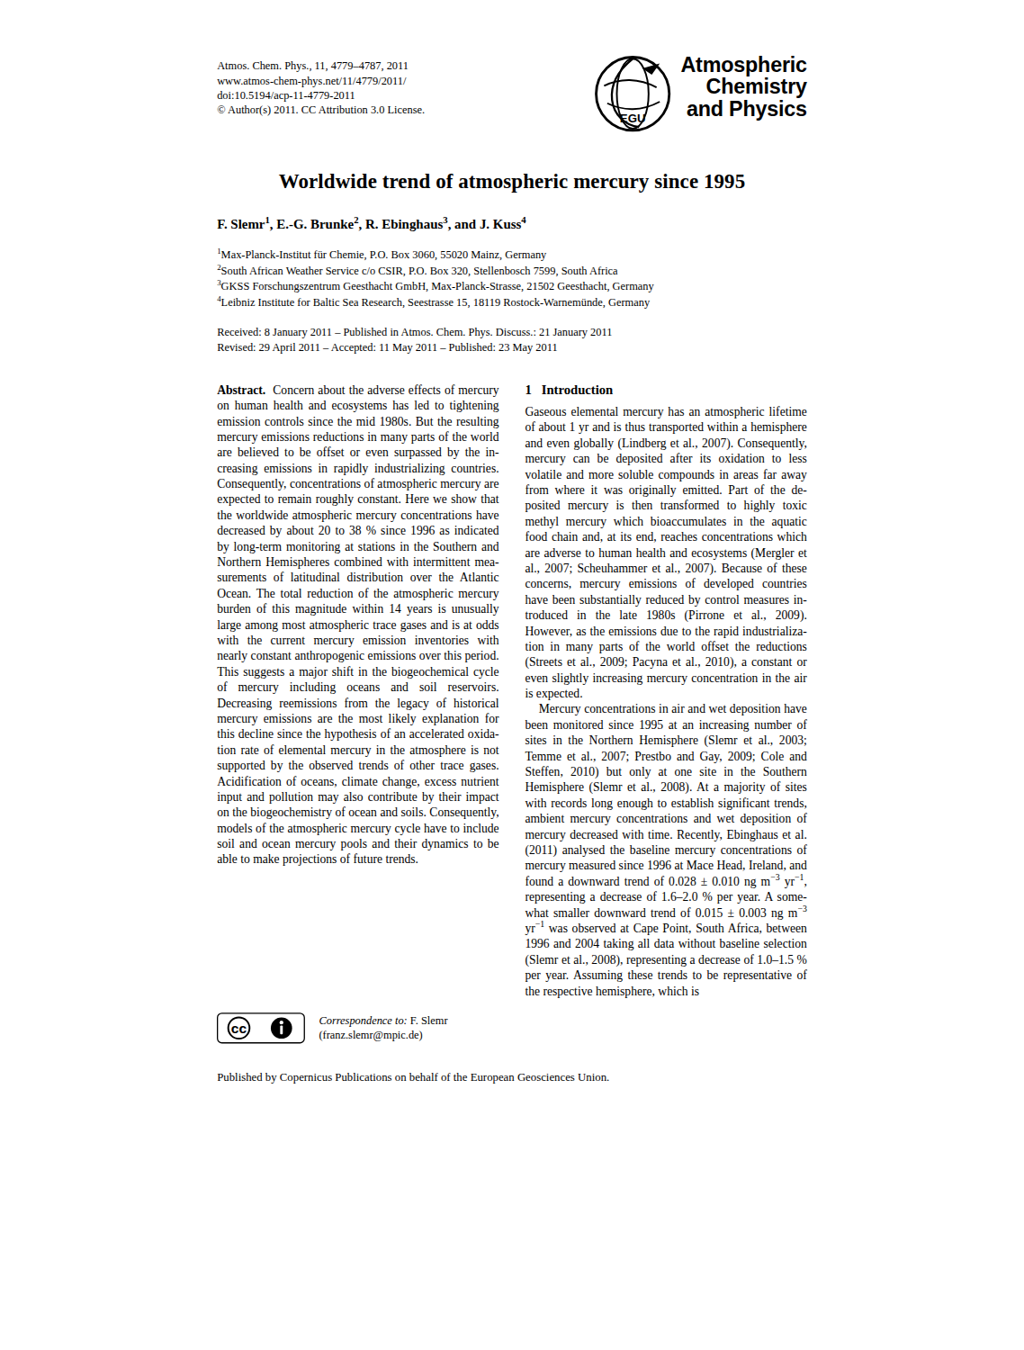Atmos. Chem. Phys., 11, 4779–4787, 2011
www.atmos-chem-phys.net/11/4779/2011/
doi:10.5194/acp-11-4779-2011
© Author(s) 2011. CC Attribution 3.0 License.
EGU
Atmospheric Chemistry and Physics
Worldwide trend of atmospheric mercury since 1995
F. Slemr1, E.-G. Brunke2, R. Ebinghaus3, and J. Kuss4
1Max-Planck-Institut für Chemie, P.O. Box 3060, 55020 Mainz, Germany
2South African Weather Service c/o CSIR, P.O. Box 320, Stellenbosch 7599, South Africa
3GKSS Forschungszentrum Geesthacht GmbH, Max-Planck-Strasse, 21502 Geesthacht, Germany
4Leibniz Institute for Baltic Sea Research, Seestrasse 15, 18119 Rostock-Warnemünde, Germany
Received: 8 January 2011 – Published in Atmos. Chem. Phys. Discuss.: 21 January 2011
Revised: 29 April 2011 – Accepted: 11 May 2011 – Published: 23 May 2011
Abstract. Concern about the adverse effects of mercury on human health and ecosystems has led to tightening emission controls since the mid 1980s. But the resulting mercury emissions reductions in many parts of the world are believed to be offset or even surpassed by the increasing emissions in rapidly industrializing countries. Consequently, concentrations of atmospheric mercury are expected to remain roughly constant. Here we show that the worldwide atmospheric mercury concentrations have decreased by about 20 to 38 % since 1996 as indicated by long-term monitoring at stations in the Southern and Northern Hemispheres combined with intermittent measurements of latitudinal distribution over the Atlantic Ocean. The total reduction of the atmospheric mercury burden of this magnitude within 14 years is unusually large among most atmospheric trace gases and is at odds with the current mercury emission inventories with nearly constant anthropogenic emissions over this period. This suggests a major shift in the biogeochemical cycle of mercury including oceans and soil reservoirs. Decreasing reemissions from the legacy of historical mercury emissions are the most likely explanation for this decline since the hypothesis of an accelerated oxidation rate of elemental mercury in the atmosphere is not supported by the observed trends of other trace gases. Acidification of oceans, climate change, excess nutrient input and pollution may also contribute by their impact on the biogeochemistry of ocean and soils. Consequently, models of the atmospheric mercury cycle have to include soil and ocean mercury pools and their dynamics to be able to make projections of future trends.
1 Introduction
Gaseous elemental mercury has an atmospheric lifetime of about 1 yr and is thus transported within a hemisphere and even globally (Lindberg et al., 2007). Consequently, mercury can be deposited after its oxidation to less volatile and more soluble compounds in areas far away from where it was originally emitted. Part of the deposited mercury is then transformed to highly toxic methyl mercury which bioaccumulates in the aquatic food chain and, at its end, reaches concentrations which are adverse to human health and ecosystems (Mergler et al., 2007; Scheuhammer et al., 2007). Because of these concerns, mercury emissions of developed countries have been substantially reduced by control measures introduced in the late 1980s (Pirrone et al., 2009). However, as the emissions due to the rapid industrialization in many parts of the world offset the reductions (Streets et al., 2009; Pacyna et al., 2010), a constant or even slightly increasing mercury concentration in the air is expected.
Mercury concentrations in air and wet deposition have been monitored since 1995 at an increasing number of sites in the Northern Hemisphere (Slemr et al., 2003; Temme et al., 2007; Prestbo and Gay, 2009; Cole and Steffen, 2010) but only at one site in the Southern Hemisphere (Slemr et al., 2008). At a majority of sites with records long enough to establish significant trends, ambient mercury concentrations and wet deposition of mercury decreased with time. Recently, Ebinghaus et al. (2011) analysed the baseline mercury concentrations of mercury measured since 1996 at Mace Head, Ireland, and found a downward trend of 0.028 ± 0.010 ng m−3 yr−1, representing a decrease of 1.6–2.0 % per year. A somewhat smaller downward trend of 0.015 ± 0.003 ng m−3 yr−1 was observed at Cape Point, South Africa, between 1996 and 2004 taking all data without baseline selection (Slemr et al., 2008), representing a decrease of 1.0–1.5 % per year. Assuming these trends to be representative of the respective hemisphere, which is
cc
Correspondence to: F. Slemr
(franz.slemr@mpic.de)
Published by Copernicus Publications on behalf of the European Geosciences Union.